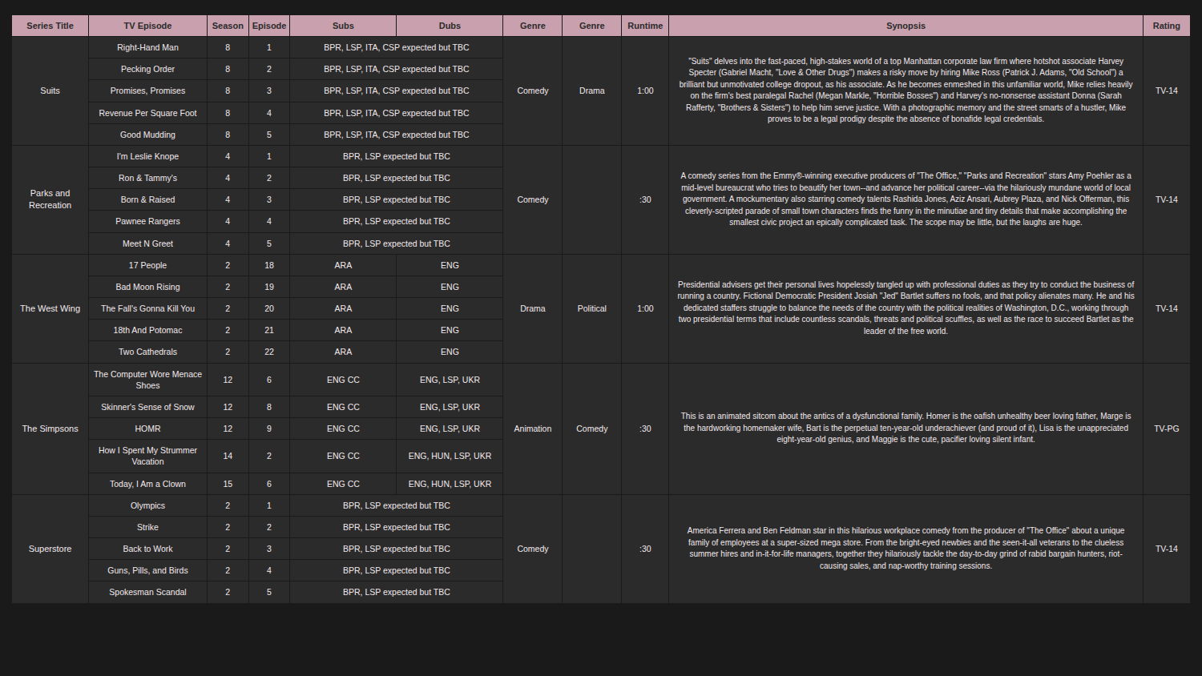| Series Title | TV Episode | Season | Episode | Subs | Dubs | Genre | Genre | Runtime | Synopsis | Rating |
| --- | --- | --- | --- | --- | --- | --- | --- | --- | --- | --- |
| Suits | Right-Hand Man | 8 | 1 | BPR, LSP, ITA, CSP expected but TBC | Comedy | Drama | 1:00 | "Suits" delves into the fast-paced, high-stakes world of a top Manhattan corporate law firm where hotshot associate Harvey Specter (Gabriel Macht, "Love & Other Drugs") makes a risky move by hiring Mike Ross (Patrick J. Adams, "Old School") a brilliant but unmotivated college dropout, as his associate. As he becomes enmeshed in this unfamiliar world, Mike relies heavily on the firm's best paralegal Rachel (Megan Markle, "Horrible Bosses") and Harvey's no-nonsense assistant Donna (Sarah Rafferty, "Brothers & Sisters") to help him serve justice. With a photographic memory and the street smarts of a hustler, Mike proves to be a legal prodigy despite the absence of bonafide legal credentials. | TV-14 |
| Pecking Order | 8 | 2 | BPR, LSP, ITA, CSP expected but TBC |
| Promises, Promises | 8 | 3 | BPR, LSP, ITA, CSP expected but TBC |
| Revenue Per Square Foot | 8 | 4 | BPR, LSP, ITA, CSP expected but TBC |
| Good Mudding | 8 | 5 | BPR, LSP, ITA, CSP expected but TBC |
| Parks and Recreation | I'm Leslie Knope | 4 | 1 | BPR, LSP expected but TBC | Comedy | | :30 | A comedy series from the Emmy®-winning executive producers of "The Office," "Parks and Recreation" stars Amy Poehler as a mid-level bureaucrat who tries to beautify her town--and advance her political career--via the hilariously mundane world of local government. A mockumentary also starring comedy talents Rashida Jones, Aziz Ansari, Aubrey Plaza, and Nick Offerman, this cleverly-scripted parade of small town characters finds the funny in the minutiae and tiny details that make accomplishing the smallest civic project an epically complicated task. The scope may be little, but the laughs are huge. | TV-14 |
| Ron & Tammy's | 4 | 2 | BPR, LSP expected but TBC |
| Born & Raised | 4 | 3 | BPR, LSP expected but TBC |
| Pawnee Rangers | 4 | 4 | BPR, LSP expected but TBC |
| Meet N Greet | 4 | 5 | BPR, LSP expected but TBC |
| The West Wing | 17 People | 2 | 18 | ARA | ENG | Drama | Political | 1:00 | Presidential advisers get their personal lives hopelessly tangled up with professional duties as they try to conduct the business of running a country. Fictional Democratic President Josiah "Jed" Bartlet suffers no fools, and that policy alienates many. He and his dedicated staffers struggle to balance the needs of the country with the political realities of Washington, D.C., working through two presidential terms that include countless scandals, threats and political scuffles, as well as the race to succeed Bartlet as the leader of the free world. | TV-14 |
| Bad Moon Rising | 2 | 19 | ARA | ENG |
| The Fall's Gonna Kill You | 2 | 20 | ARA | ENG |
| 18th And Potomac | 2 | 21 | ARA | ENG |
| Two Cathedrals | 2 | 22 | ARA | ENG |
| The Simpsons | The Computer Wore Menace Shoes | 12 | 6 | ENG CC | ENG, LSP, UKR | Animation | Comedy | :30 | This is an animated sitcom about the antics of a dysfunctional family. Homer is the oafish unhealthy beer loving father, Marge is the hardworking homemaker wife, Bart is the perpetual ten-year-old underachiever (and proud of it), Lisa is the unappreciated eight-year-old genius, and Maggie is the cute, pacifier loving silent infant. | TV-PG |
| Skinner's Sense of Snow | 12 | 8 | ENG CC | ENG, LSP, UKR |
| HOMR | 12 | 9 | ENG CC | ENG, LSP, UKR |
| How I Spent My Strummer Vacation | 14 | 2 | ENG CC | ENG, HUN, LSP, UKR |
| Today, I Am a Clown | 15 | 6 | ENG CC | ENG, HUN, LSP, UKR |
| Superstore | Olympics | 2 | 1 | BPR, LSP expected but TBC | Comedy | | :30 | America Ferrera and Ben Feldman star in this hilarious workplace comedy from the producer of "The Office" about a unique family of employees at a super-sized mega store. From the bright-eyed newbies and the seen-it-all veterans to the clueless summer hires and in-it-for-life managers, together they hilariously tackle the day-to-day grind of rabid bargain hunters, riot-causing sales, and nap-worthy training sessions. | TV-14 |
| Strike | 2 | 2 | BPR, LSP expected but TBC |
| Back to Work | 2 | 3 | BPR, LSP expected but TBC |
| Guns, Pills, and Birds | 2 | 4 | BPR, LSP expected but TBC |
| Spokesman Scandal | 2 | 5 | BPR, LSP expected but TBC |